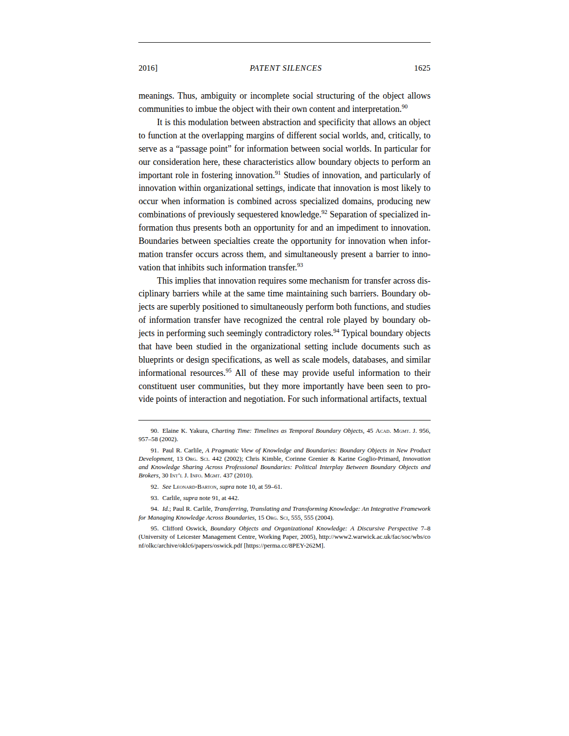2016] PATENT SILENCES 1625
meanings. Thus, ambiguity or incomplete social structuring of the object allows communities to imbue the object with their own content and interpretation.90
It is this modulation between abstraction and specificity that allows an object to function at the overlapping margins of different social worlds, and, critically, to serve as a “passage point” for information between social worlds. In particular for our consideration here, these characteristics allow boundary objects to perform an important role in fostering innovation.91 Studies of innovation, and particularly of innovation within organizational settings, indicate that innovation is most likely to occur when information is combined across specialized domains, producing new combinations of previously sequestered knowledge.92 Separation of specialized information thus presents both an opportunity for and an impediment to innovation. Boundaries between specialties create the opportunity for innovation when information transfer occurs across them, and simultaneously present a barrier to innovation that inhibits such information transfer.93
This implies that innovation requires some mechanism for transfer across disciplinary barriers while at the same time maintaining such barriers. Boundary objects are superbly positioned to simultaneously perform both functions, and studies of information transfer have recognized the central role played by boundary objects in performing such seemingly contradictory roles.94 Typical boundary objects that have been studied in the organizational setting include documents such as blueprints or design specifications, as well as scale models, databases, and similar informational resources.95 All of these may provide useful information to their constituent user communities, but they more importantly have been seen to provide points of interaction and negotiation. For such informational artifacts, textual
Elaine K. Yakura, Charting Time: Timelines as Temporal Boundary Objects, 45 Acad. Mgmt. J. 956, 957–58 (2002).
Paul R. Carlile, A Pragmatic View of Knowledge and Boundaries: Boundary Objects in New Product Development, 13 Org. Sci. 442 (2002); Chris Kimble, Corinne Grenier & Karine Goglio-Primard, Innovation and Knowledge Sharing Across Professional Boundaries: Political Interplay Between Boundary Objects and Brokers, 30 Int’l J. Info. Mgmt. 437 (2010).
See Leonard-Barton, supra note 10, at 59–61.
Carlile, supra note 91, at 442.
Id.; Paul R. Carlile, Transferring, Translating and Transforming Knowledge: An Integrative Framework for Managing Knowledge Across Boundaries, 15 Org. Sci, 555, 555 (2004).
Clifford Oswick, Boundary Objects and Organizational Knowledge: A Discursive Perspective 7–8 (University of Leicester Management Centre, Working Paper, 2005), http://www2.warwick.ac.uk/fac/soc/wbs/conf/olkc/archive/oklc6/papers/oswick.pdf [https://perma.cc/8PEY-262M].